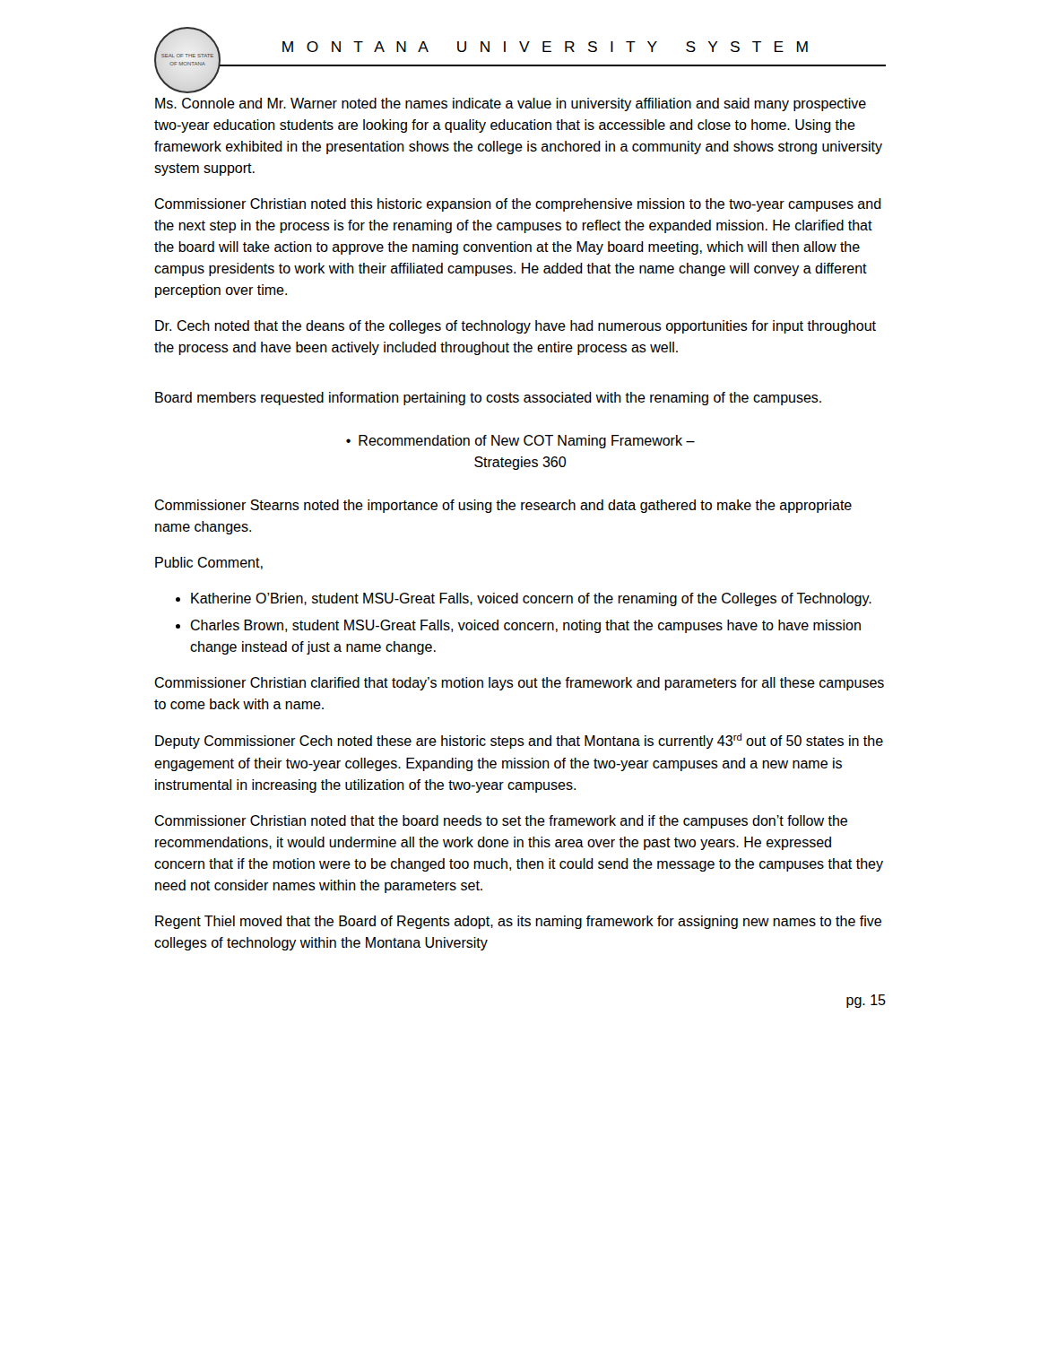SEAL OF THE STATE OF MONTANA
M O N T A N A U N I V E R S I T Y S Y S T E M
Ms. Connole and Mr. Warner noted the names indicate a value in university affiliation and said many prospective two-year education students are looking for a quality education that is accessible and close to home. Using the framework exhibited in the presentation shows the college is anchored in a community and shows strong university system support.
Commissioner Christian noted this historic expansion of the comprehensive mission to the two-year campuses and the next step in the process is for the renaming of the campuses to reflect the expanded mission. He clarified that the board will take action to approve the naming convention at the May board meeting, which will then allow the campus presidents to work with their affiliated campuses. He added that the name change will convey a different perception over time.
Dr. Cech noted that the deans of the colleges of technology have had numerous opportunities for input throughout the process and have been actively included throughout the entire process as well.
Board members requested information pertaining to costs associated with the renaming of the campuses.
Recommendation of New COT Naming Framework –
Strategies 360
Commissioner Stearns noted the importance of using the research and data gathered to make the appropriate name changes.
Public Comment,
Katherine O’Brien, student MSU-Great Falls, voiced concern of the renaming of the Colleges of Technology.
Charles Brown, student MSU-Great Falls, voiced concern, noting that the campuses have to have mission change instead of just a name change.
Commissioner Christian clarified that today’s motion lays out the framework and parameters for all these campuses to come back with a name.
Deputy Commissioner Cech noted these are historic steps and that Montana is currently 43rd out of 50 states in the engagement of their two-year colleges. Expanding the mission of the two-year campuses and a new name is instrumental in increasing the utilization of the two-year campuses.
Commissioner Christian noted that the board needs to set the framework and if the campuses don’t follow the recommendations, it would undermine all the work done in this area over the past two years. He expressed concern that if the motion were to be changed too much, then it could send the message to the campuses that they need not consider names within the parameters set.
Regent Thiel moved that the Board of Regents adopt, as its naming framework for assigning new names to the five colleges of technology within the Montana University
pg. 15